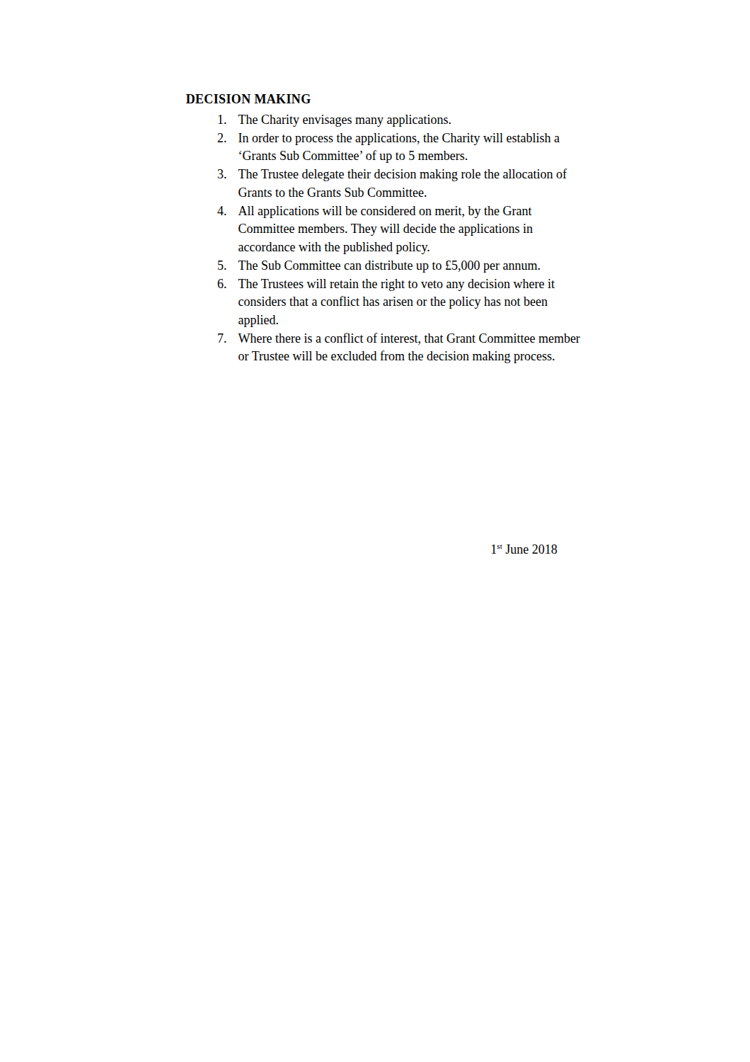DECISION MAKING
The Charity envisages many applications.
In order to process the applications, the Charity will establish a ‘Grants Sub Committee’ of up to 5 members.
The Trustee delegate their decision making role the allocation of Grants to the Grants Sub Committee.
All applications will be considered on merit, by the Grant Committee members. They will decide the applications in accordance with the published policy.
The Sub Committee can distribute up to £5,000 per annum.
The Trustees will retain the right to veto any decision where it considers that a conflict has arisen or the policy has not been applied.
Where there is a conflict of interest, that Grant Committee member or Trustee will be excluded from the decision making process.
1st June 2018